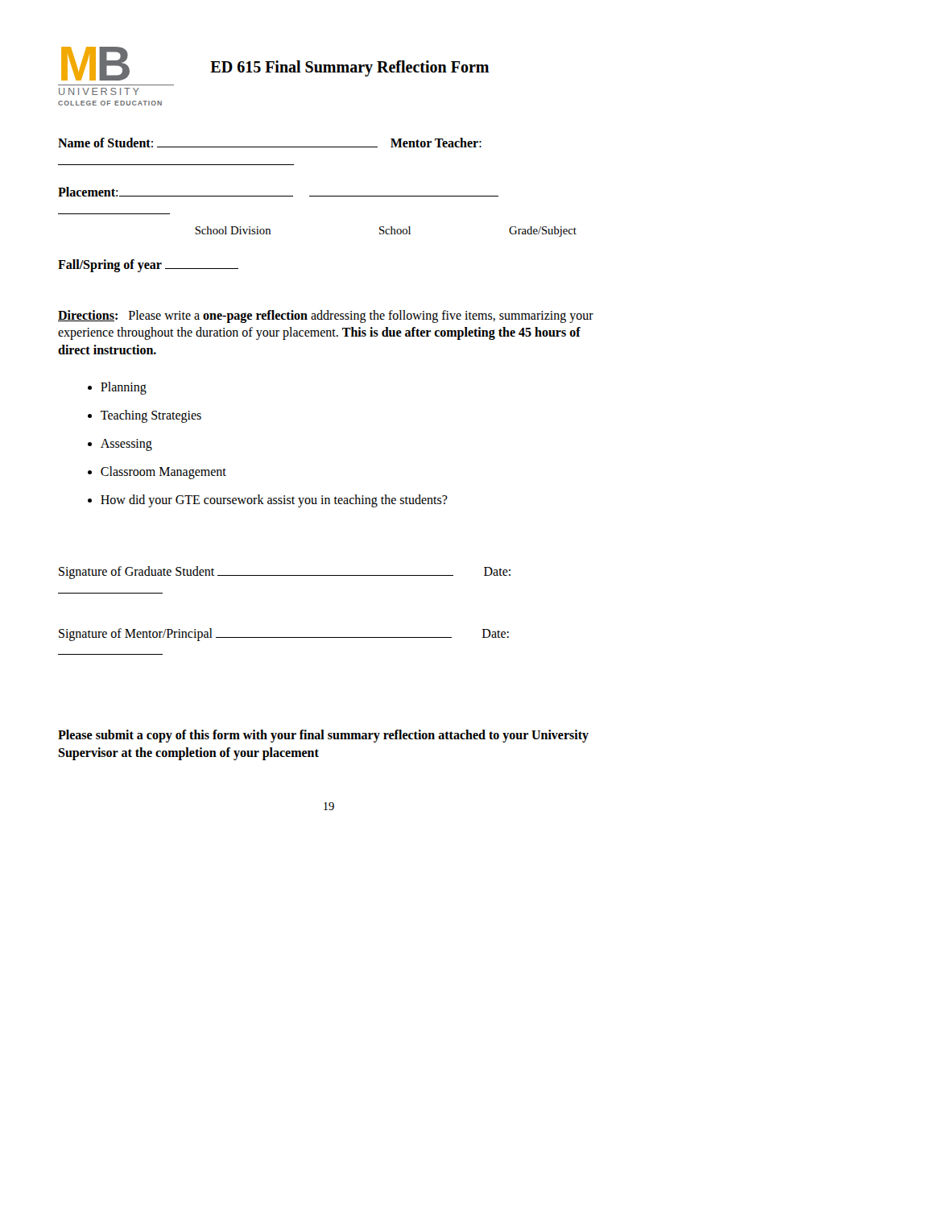MB UNIVERSITY COLLEGE OF EDUCATION
ED 615 Final Summary Reflection Form
Name of Student: Mentor Teacher:
Placement:
School Division School Grade/Subject
Fall/Spring of year
Directions: Please write a one-page reflection addressing the following five items, summarizing your experience throughout the duration of your placement. This is due after completing the 45 hours of direct instruction.
Planning
Teaching Strategies
Assessing
Classroom Management
How did your GTE coursework assist you in teaching the students?
Signature of Graduate Student Date:
Signature of Mentor/Principal Date:
Please submit a copy of this form with your final summary reflection attached to your University Supervisor at the completion of your placement
19